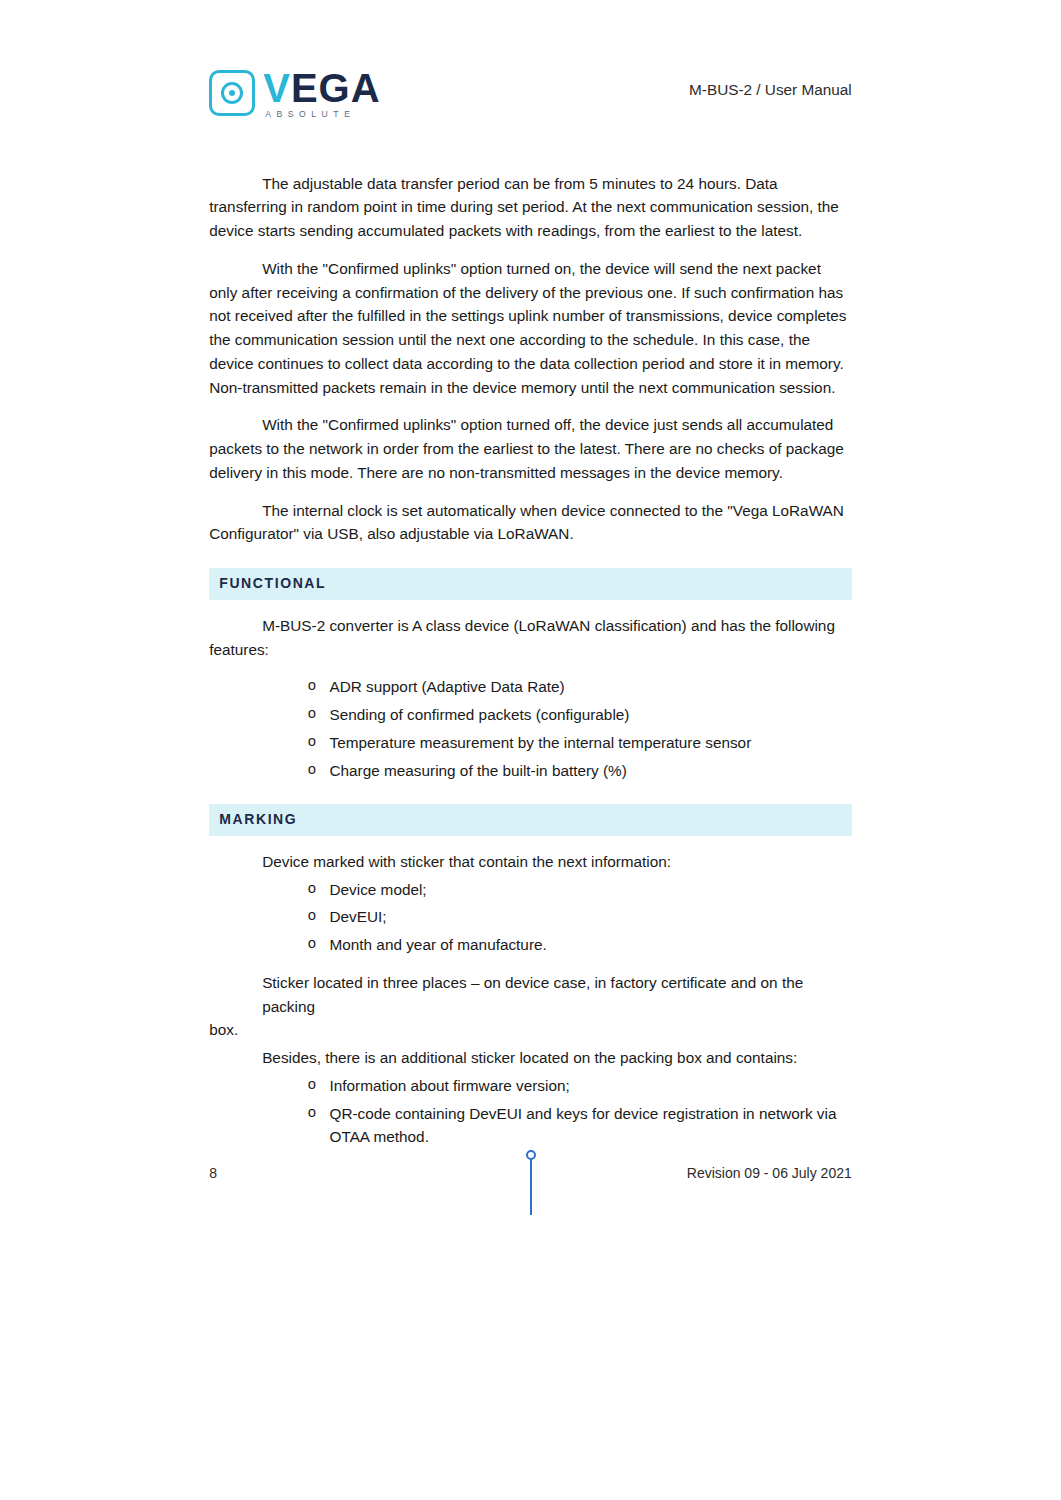VEGA
ABSOLUTE
M-BUS-2 / User Manual
The adjustable data transfer period can be from 5 minutes to 24 hours. Data transferring in random point in time during set period. At the next communication session, the device starts sending accumulated packets with readings, from the earliest to the latest.
With the "Confirmed uplinks" option turned on, the device will send the next packet only after receiving a confirmation of the delivery of the previous one. If such confirmation has not received after the fulfilled in the settings uplink number of transmissions, device completes the communication session until the next one according to the schedule. In this case, the device continues to collect data according to the data collection period and store it in memory. Non-transmitted packets remain in the device memory until the next communication session.
With the "Confirmed uplinks" option turned off, the device just sends all accumulated packets to the network in order from the earliest to the latest. There are no checks of package delivery in this mode. There are no non-transmitted messages in the device memory.
The internal clock is set automatically when device connected to the "Vega LoRaWAN Configurator" via USB, also adjustable via LoRaWAN.
Functional
M-BUS-2 converter is A class device (LoRaWAN classification) and has the following features:
ADR support (Adaptive Data Rate)
Sending of confirmed packets (configurable)
Temperature measurement by the internal temperature sensor
Charge measuring of the built-in battery (%)
Marking
Device marked with sticker that contain the next information:
Device model;
DevEUI;
Month and year of manufacture.
Sticker located in three places – on device case, in factory certificate and on the packing
box.
Besides, there is an additional sticker located on the packing box and contains:
Information about firmware version;
QR-code containing DevEUI and keys for device registration in network via OTAA method.
8
Revision 09 - 06 July 2021